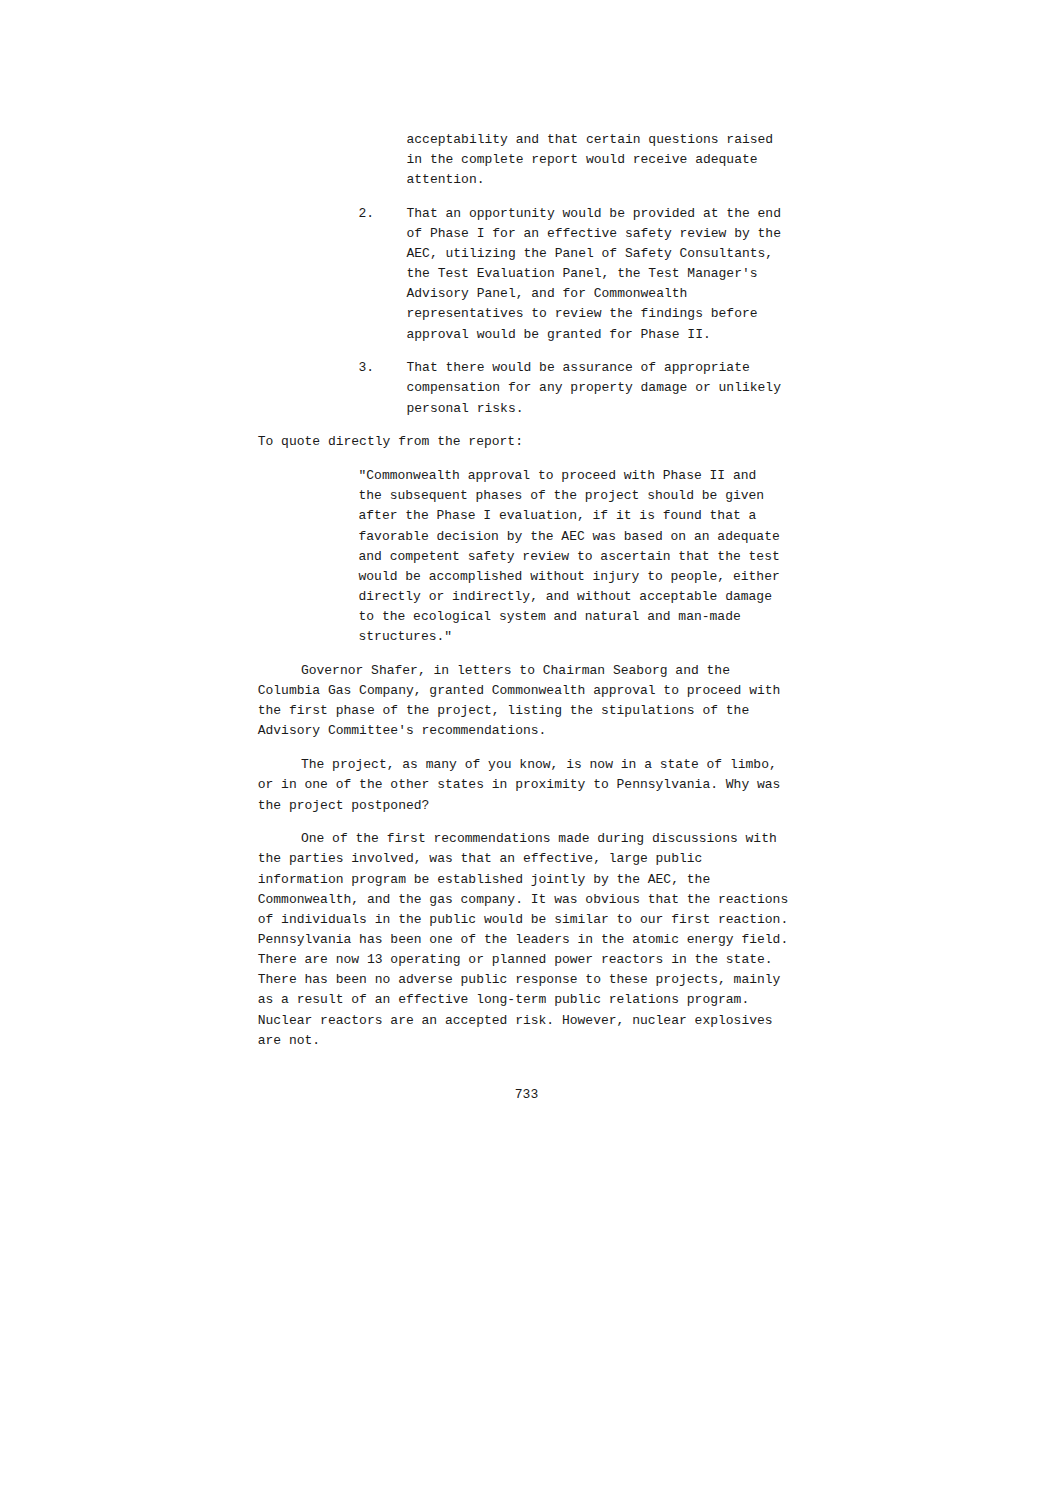acceptability and that certain questions raised in the complete report would receive adequate attention.
2. That an opportunity would be provided at the end of Phase I for an effective safety review by the AEC, utilizing the Panel of Safety Consultants, the Test Evaluation Panel, the Test Manager's Advisory Panel, and for Commonwealth representatives to review the findings before approval would be granted for Phase II.
3. That there would be assurance of appropriate compensation for any property damage or unlikely personal risks.
To quote directly from the report:
"Commonwealth approval to proceed with Phase II and the subsequent phases of the project should be given after the Phase I evaluation, if it is found that a favorable decision by the AEC was based on an adequate and competent safety review to ascertain that the test would be accomplished without injury to people, either directly or indirectly, and without acceptable damage to the ecological system and natural and man-made structures."
Governor Shafer, in letters to Chairman Seaborg and the Columbia Gas Company, granted Commonwealth approval to proceed with the first phase of the project, listing the stipulations of the Advisory Committee's recommendations.
The project, as many of you know, is now in a state of limbo, or in one of the other states in proximity to Pennsylvania. Why was the project postponed?
One of the first recommendations made during discussions with the parties involved, was that an effective, large public information program be established jointly by the AEC, the Commonwealth, and the gas company. It was obvious that the reactions of individuals in the public would be similar to our first reaction. Pennsylvania has been one of the leaders in the atomic energy field. There are now 13 operating or planned power reactors in the state. There has been no adverse public response to these projects, mainly as a result of an effective long-term public relations program. Nuclear reactors are an accepted risk. However, nuclear explosives are not.
733